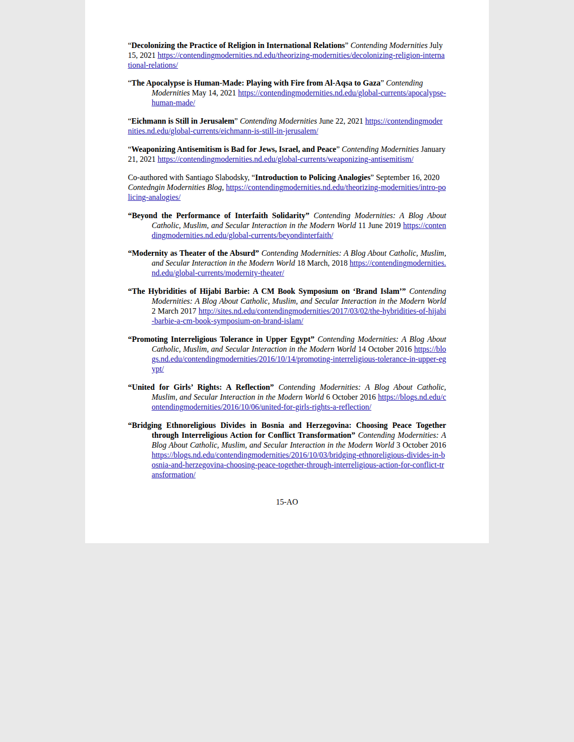“Decolonizing the Practice of Religion in International Relations” Contending Modernities July 15, 2021 https://contendingmodernities.nd.edu/theorizing-modernities/decolonizing-religion-international-relations/
“The Apocalypse is Human-Made: Playing with Fire from Al-Aqsa to Gaza” Contending Modernities May 14, 2021 https://contendingmodernities.nd.edu/global-currents/apocalypse-human-made/
“Eichmann is Still in Jerusalem” Contending Modernities June 22, 2021 https://contendingmodernities.nd.edu/global-currents/eichmann-is-still-in-jerusalem/
“Weaponizing Antisemitism is Bad for Jews, Israel, and Peace” Contending Modernities January 21, 2021 https://contendingmodernities.nd.edu/global-currents/weaponizing-antisemitism/
Co-authored with Santiago Slabodsky, “Introduction to Policing Analogies” September 16, 2020 Contedngin Modernities Blog, https://contendingmodernities.nd.edu/theorizing-modernities/intro-policing-analogies/
“Beyond the Performance of Interfaith Solidarity” Contending Modernities: A Blog About Catholic, Muslim, and Secular Interaction in the Modern World 11 June 2019 https://contendingmodernities.nd.edu/global-currents/beyondinterfaith/
“Modernity as Theater of the Absurd” Contending Modernities: A Blog About Catholic, Muslim, and Secular Interaction in the Modern World 18 March, 2018 https://contendingmodernities.nd.edu/global-currents/modernity-theater/
“The Hybridities of Hijabi Barbie: A CM Book Symposium on ‘Brand Islam’” Contending Modernities: A Blog About Catholic, Muslim, and Secular Interaction in the Modern World 2 March 2017 http://sites.nd.edu/contendingmodernities/2017/03/02/the-hybridities-of-hijabi-barbie-a-cm-book-symposium-on-brand-islam/
“Promoting Interreligious Tolerance in Upper Egypt” Contending Modernities: A Blog About Catholic, Muslim, and Secular Interaction in the Modern World 14 October 2016 https://blogs.nd.edu/contendingmodernities/2016/10/14/promoting-interreligious-tolerance-in-upper-egypt/
“United for Girls’ Rights: A Reflection” Contending Modernities: A Blog About Catholic, Muslim, and Secular Interaction in the Modern World 6 October 2016 https://blogs.nd.edu/contendingmodernities/2016/10/06/united-for-girls-rights-a-reflection/
“Bridging Ethnoreligious Divides in Bosnia and Herzegovina: Choosing Peace Together through Interreligious Action for Conflict Transformation” Contending Modernities: A Blog About Catholic, Muslim, and Secular Interaction in the Modern World 3 October 2016 https://blogs.nd.edu/contendingmodernities/2016/10/03/bridging-ethnoreligious-divides-in-bosnia-and-herzegovina-choosing-peace-together-through-interreligious-action-for-conflict-transformation/
15-AO